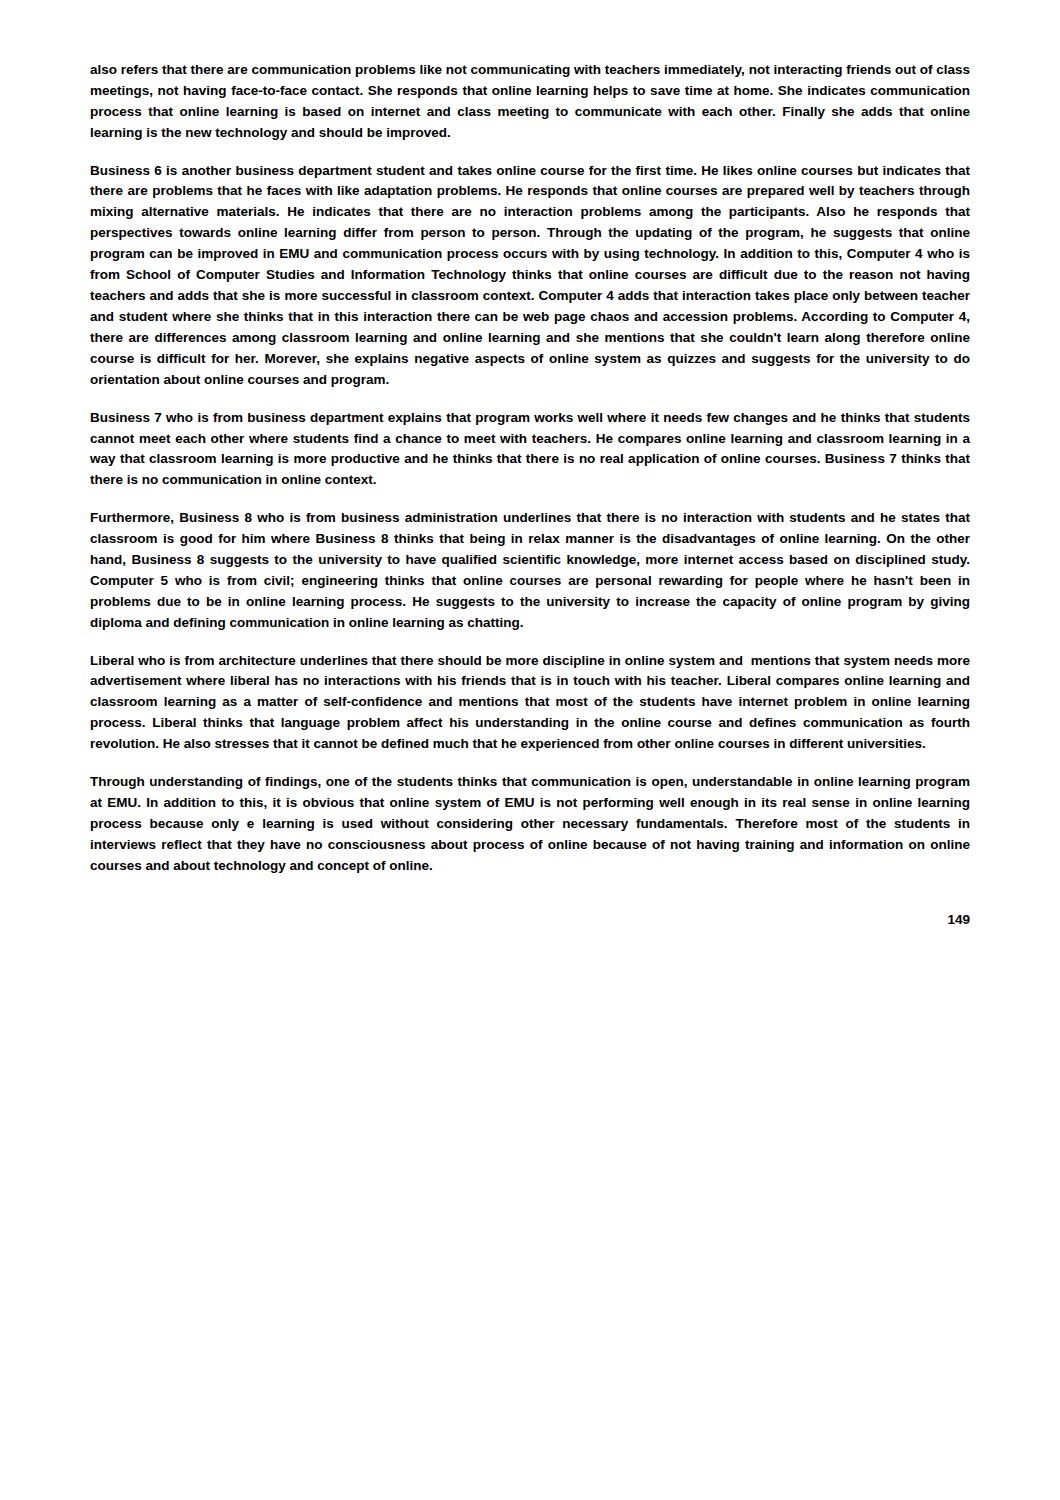also refers that there are communication problems like not communicating with teachers immediately, not interacting friends out of class meetings, not having face-to-face contact. She responds that online learning helps to save time at home. She indicates communication process that online learning is based on internet and class meeting to communicate with each other. Finally she adds that online learning is the new technology and should be improved.
Business 6 is another business department student and takes online course for the first time. He likes online courses but indicates that there are problems that he faces with like adaptation problems. He responds that online courses are prepared well by teachers through mixing alternative materials. He indicates that there are no interaction problems among the participants. Also he responds that perspectives towards online learning differ from person to person. Through the updating of the program, he suggests that online program can be improved in EMU and communication process occurs with by using technology. In addition to this, Computer 4 who is from School of Computer Studies and Information Technology thinks that online courses are difficult due to the reason not having teachers and adds that she is more successful in classroom context. Computer 4 adds that interaction takes place only between teacher and student where she thinks that in this interaction there can be web page chaos and accession problems. According to Computer 4, there are differences among classroom learning and online learning and she mentions that she couldn't learn along therefore online course is difficult for her. Morever, she explains negative aspects of online system as quizzes and suggests for the university to do orientation about online courses and program.
Business 7 who is from business department explains that program works well where it needs few changes and he thinks that students cannot meet each other where students find a chance to meet with teachers. He compares online learning and classroom learning in a way that classroom learning is more productive and he thinks that there is no real application of online courses. Business 7 thinks that there is no communication in online context.
Furthermore, Business 8 who is from business administration underlines that there is no interaction with students and he states that classroom is good for him where Business 8 thinks that being in relax manner is the disadvantages of online learning. On the other hand, Business 8 suggests to the university to have qualified scientific knowledge, more internet access based on disciplined study. Computer 5 who is from civil; engineering thinks that online courses are personal rewarding for people where he hasn't been in problems due to be in online learning process. He suggests to the university to increase the capacity of online program by giving diploma and defining communication in online learning as chatting.
Liberal who is from architecture underlines that there should be more discipline in online system and mentions that system needs more advertisement where liberal has no interactions with his friends that is in touch with his teacher. Liberal compares online learning and classroom learning as a matter of self-confidence and mentions that most of the students have internet problem in online learning process. Liberal thinks that language problem affect his understanding in the online course and defines communication as fourth revolution. He also stresses that it cannot be defined much that he experienced from other online courses in different universities.
Through understanding of findings, one of the students thinks that communication is open, understandable in online learning program at EMU. In addition to this, it is obvious that online system of EMU is not performing well enough in its real sense in online learning process because only e learning is used without considering other necessary fundamentals. Therefore most of the students in interviews reflect that they have no consciousness about process of online because of not having training and information on online courses and about technology and concept of online.
149